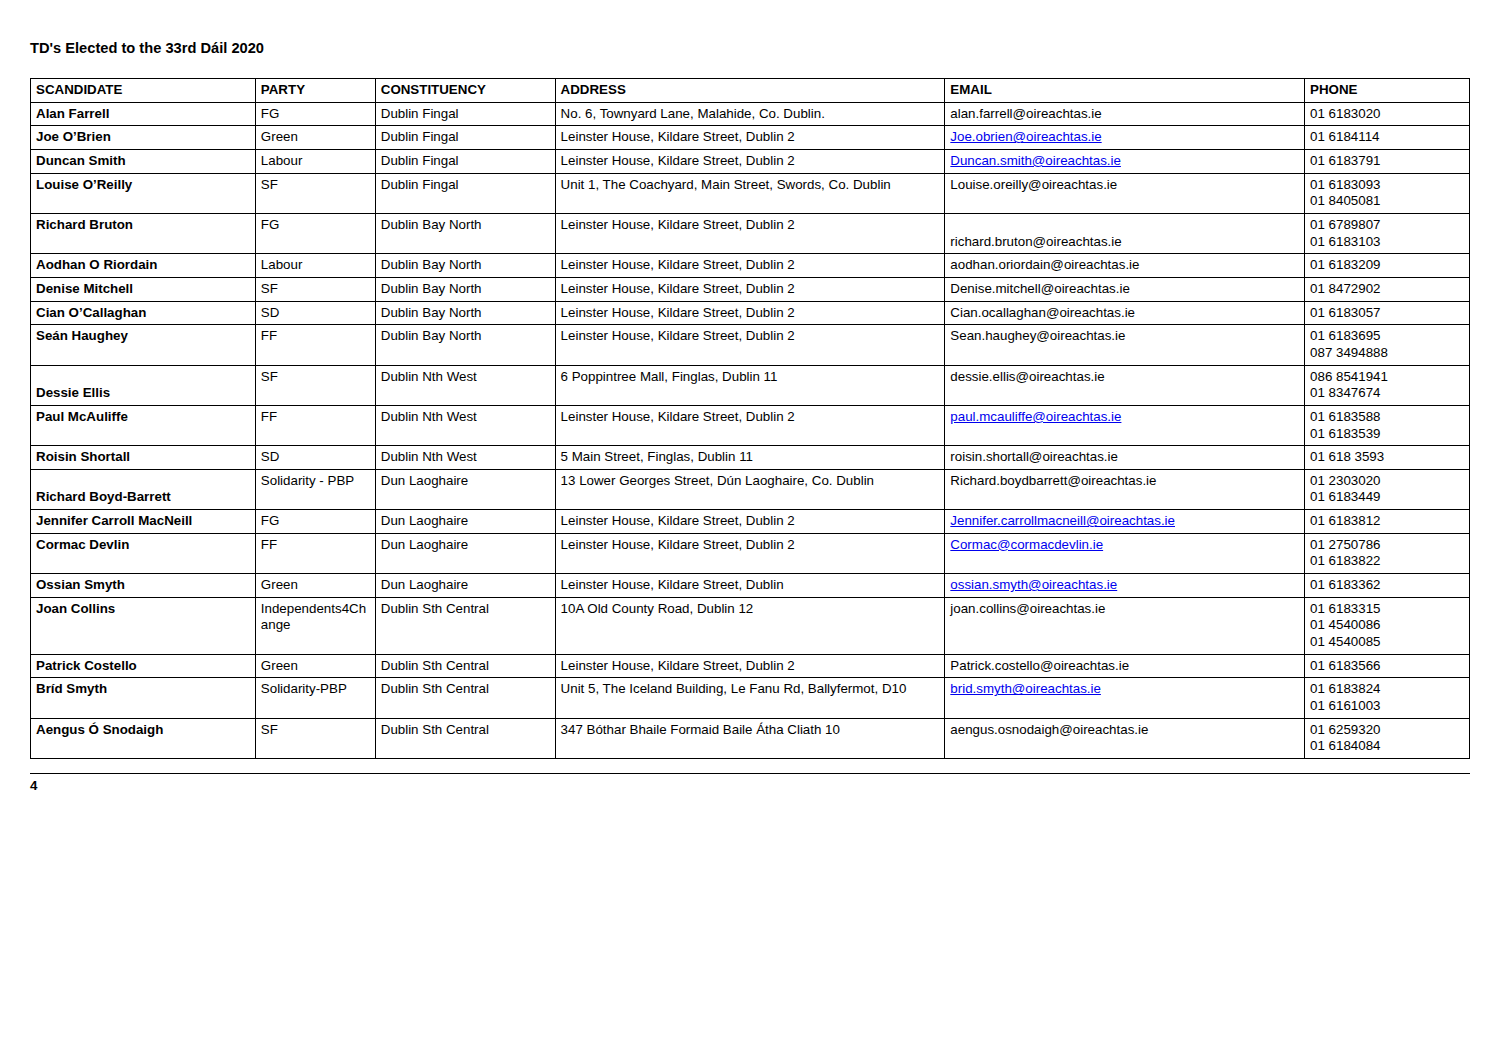TD's Elected to the 33rd Dáil 2020
| SCANDIDATE | PARTY | CONSTITUENCY | ADDRESS | EMAIL | PHONE |
| --- | --- | --- | --- | --- | --- |
| Alan Farrell | FG | Dublin Fingal | No. 6, Townyard Lane, Malahide, Co. Dublin. | alan.farrell@oireachtas.ie | 01 6183020 |
| Joe O’Brien | Green | Dublin Fingal | Leinster House, Kildare Street, Dublin 2 | Joe.obrien@oireachtas.ie | 01 6184114 |
| Duncan Smith | Labour | Dublin Fingal | Leinster House, Kildare Street, Dublin 2 | Duncan.smith@oireachtas.ie | 01 6183791 |
| Louise O’Reilly | SF | Dublin Fingal | Unit 1, The Coachyard, Main Street, Swords, Co. Dublin | Louise.oreilly@oireachtas.ie | 01 6183093 01 8405081 |
| Richard Bruton | FG | Dublin Bay North | Leinster House, Kildare Street, Dublin 2 | richard.bruton@oireachtas.ie | 01 6789807 01 6183103 |
| Aodhan O Riordain | Labour | Dublin Bay North | Leinster House, Kildare Street, Dublin 2 | aodhan.oriordain@oireachtas.ie | 01 6183209 |
| Denise Mitchell | SF | Dublin Bay North | Leinster House, Kildare Street, Dublin 2 | Denise.mitchell@oireachtas.ie | 01 8472902 |
| Cian O’Callaghan | SD | Dublin Bay North | Leinster House, Kildare Street, Dublin 2 | Cian.ocallaghan@oireachtas.ie | 01 6183057 |
| Seán Haughey | FF | Dublin Bay North | Leinster House, Kildare Street, Dublin 2 | Sean.haughey@oireachtas.ie | 01 6183695 087 3494888 |
| Dessie Ellis | SF | Dublin Nth West | 6 Poppintree Mall, Finglas, Dublin 11 | dessie.ellis@oireachtas.ie | 086 8541941 01 8347674 |
| Paul McAuliffe | FF | Dublin Nth West | Leinster House, Kildare Street, Dublin 2 | paul.mcauliffe@oireachtas.ie | 01 6183588 01 6183539 |
| Roisin Shortall | SD | Dublin Nth West | 5 Main Street, Finglas, Dublin 11 | roisin.shortall@oireachtas.ie | 01 618 3593 |
| Richard Boyd-Barrett | Solidarity - PBP | Dun Laoghaire | 13 Lower Georges Street, Dún Laoghaire, Co. Dublin | Richard.boydbarrett@oireachtas.ie | 01 2303020 01 6183449 |
| Jennifer Carroll MacNeill | FG | Dun Laoghaire | Leinster House, Kildare Street, Dublin 2 | Jennifer.carrollmacneill@oireachtas.ie | 01 6183812 |
| Cormac Devlin | FF | Dun Laoghaire | Leinster House, Kildare Street, Dublin 2 | Cormac@cormacdevlin.ie | 01 2750786 01 6183822 |
| Ossian Smyth | Green | Dun Laoghaire | Leinster House, Kildare Street, Dublin | ossian.smyth@oireachtas.ie | 01 6183362 |
| Joan Collins | Independents4Change | Dublin Sth Central | 10A Old County Road, Dublin 12 | joan.collins@oireachtas.ie | 01 6183315 01 4540086 01 4540085 |
| Patrick Costello | Green | Dublin Sth Central | Leinster House, Kildare Street, Dublin 2 | Patrick.costello@oireachtas.ie | 01 6183566 |
| Bríd Smyth | Solidarity-PBP | Dublin Sth Central | Unit 5, The Iceland Building, Le Fanu Rd, Ballyfermot, D10 | brid.smyth@oireachtas.ie | 01 6183824 01 6161003 |
| Aengus Ó Snodaigh | SF | Dublin Sth Central | 347 Bóthar Bhaile Formaid Baile Átha Cliath 10 | aengus.osnodaigh@oireachtas.ie | 01 6259320 01 6184084 |
4